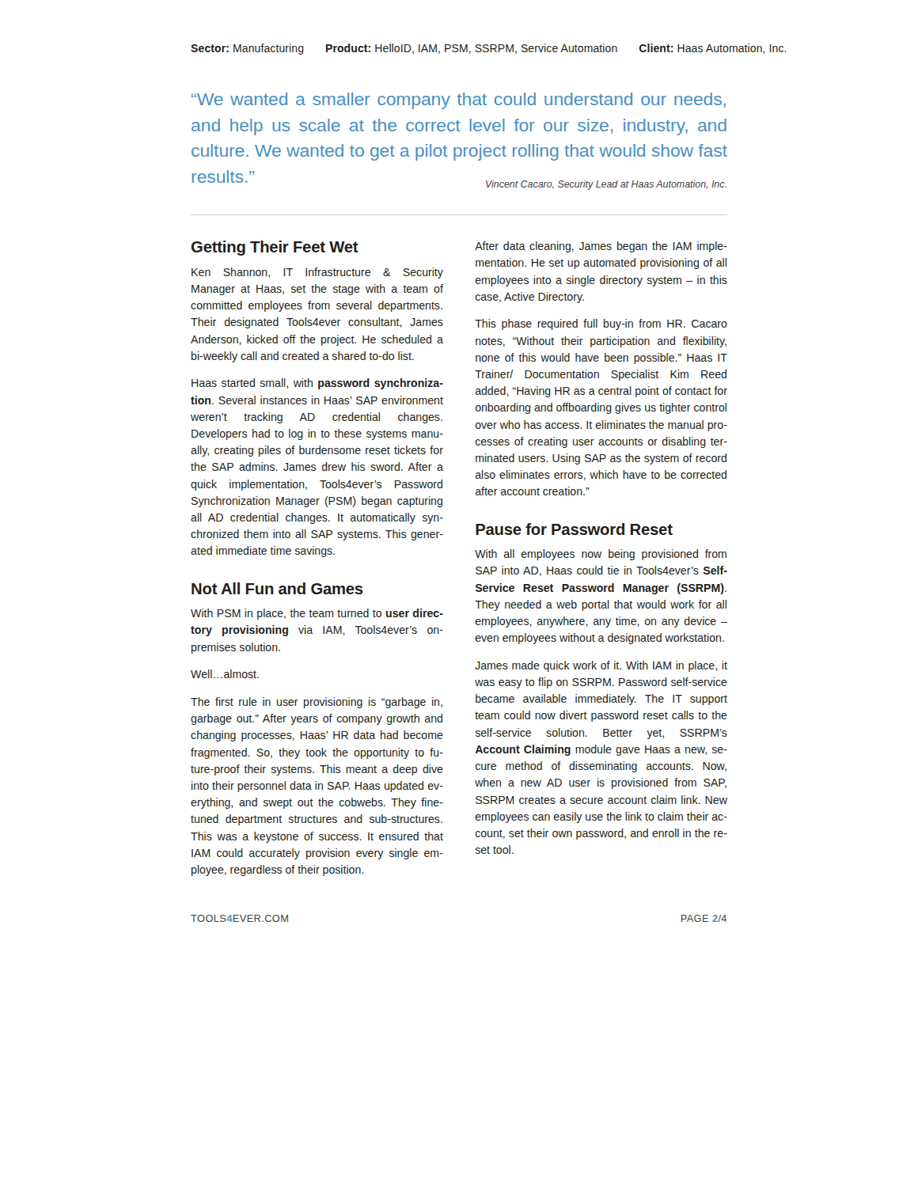Sector: Manufacturing Product: HelloID, IAM, PSM, SSRPM, Service Automation Client: Haas Automation, Inc.
“We wanted a smaller company that could understand our needs, and help us scale at the correct level for our size, industry, and culture. We wanted to get a pilot project rolling that would show fast results.”
Vincent Cacaro, Security Lead at Haas Automation, Inc.
Getting Their Feet Wet
Ken Shannon, IT Infrastructure & Security Manager at Haas, set the stage with a team of committed employees from several departments. Their designated Tools4ever consultant, James Anderson, kicked off the project. He scheduled a bi-weekly call and created a shared to-do list.
Haas started small, with password synchronization. Several instances in Haas’ SAP environment weren’t tracking AD credential changes. Developers had to log in to these systems manually, creating piles of burdensome reset tickets for the SAP admins. James drew his sword. After a quick implementation, Tools4ever’s Password Synchronization Manager (PSM) began capturing all AD credential changes. It automatically synchronized them into all SAP systems. This generated immediate time savings.
Not All Fun and Games
With PSM in place, the team turned to user directory provisioning via IAM, Tools4ever’s on-premises solution.
Well…almost.
The first rule in user provisioning is “garbage in, garbage out.” After years of company growth and changing processes, Haas’ HR data had become fragmented. So, they took the opportunity to future-proof their systems. This meant a deep dive into their personnel data in SAP. Haas updated everything, and swept out the cobwebs. They fine-tuned department structures and sub-structures. This was a keystone of success. It ensured that IAM could accurately provision every single employee, regardless of their position.
After data cleaning, James began the IAM implementation. He set up automated provisioning of all employees into a single directory system – in this case, Active Directory.
This phase required full buy-in from HR. Cacaro notes, “Without their participation and flexibility, none of this would have been possible.” Haas IT Trainer/ Documentation Specialist Kim Reed added, “Having HR as a central point of contact for onboarding and offboarding gives us tighter control over who has access. It eliminates the manual processes of creating user accounts or disabling terminated users. Using SAP as the system of record also eliminates errors, which have to be corrected after account creation.”
Pause for Password Reset
With all employees now being provisioned from SAP into AD, Haas could tie in Tools4ever’s Self-Service Reset Password Manager (SSRPM). They needed a web portal that would work for all employees, anywhere, any time, on any device – even employees without a designated workstation.
James made quick work of it. With IAM in place, it was easy to flip on SSRPM. Password self-service became available immediately. The IT support team could now divert password reset calls to the self-service solution. Better yet, SSRPM’s Account Claiming module gave Haas a new, secure method of disseminating accounts. Now, when a new AD user is provisioned from SAP, SSRPM creates a secure account claim link. New employees can easily use the link to claim their account, set their own password, and enroll in the reset tool.
Tools4ever.com
Page 2/4